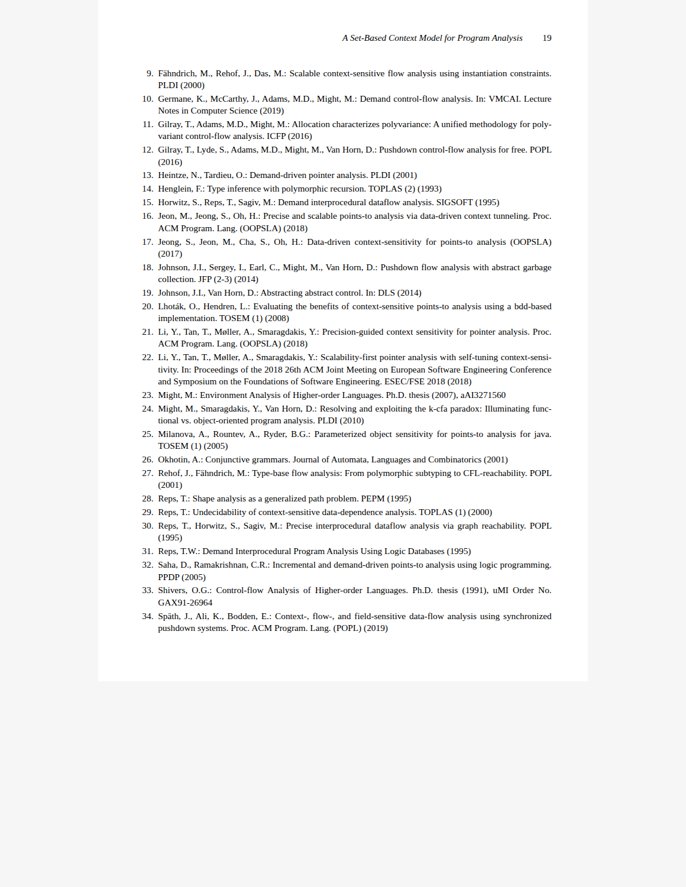A Set-Based Context Model for Program Analysis 19
Fähndrich, M., Rehof, J., Das, M.: Scalable context-sensitive flow analysis using instantiation constraints. PLDI (2000)
Germane, K., McCarthy, J., Adams, M.D., Might, M.: Demand control-flow analysis. In: VMCAI. Lecture Notes in Computer Science (2019)
Gilray, T., Adams, M.D., Might, M.: Allocation characterizes polyvariance: A unified methodology for polyvariant control-flow analysis. ICFP (2016)
Gilray, T., Lyde, S., Adams, M.D., Might, M., Van Horn, D.: Pushdown control-flow analysis for free. POPL (2016)
Heintze, N., Tardieu, O.: Demand-driven pointer analysis. PLDI (2001)
Henglein, F.: Type inference with polymorphic recursion. TOPLAS (2) (1993)
Horwitz, S., Reps, T., Sagiv, M.: Demand interprocedural dataflow analysis. SIGSOFT (1995)
Jeon, M., Jeong, S., Oh, H.: Precise and scalable points-to analysis via data-driven context tunneling. Proc. ACM Program. Lang. (OOPSLA) (2018)
Jeong, S., Jeon, M., Cha, S., Oh, H.: Data-driven context-sensitivity for points-to analysis (OOPSLA) (2017)
Johnson, J.I., Sergey, I., Earl, C., Might, M., Van Horn, D.: Pushdown flow analysis with abstract garbage collection. JFP (2-3) (2014)
Johnson, J.I., Van Horn, D.: Abstracting abstract control. In: DLS (2014)
Lhoták, O., Hendren, L.: Evaluating the benefits of context-sensitive points-to analysis using a bdd-based implementation. TOSEM (1) (2008)
Li, Y., Tan, T., Møller, A., Smaragdakis, Y.: Precision-guided context sensitivity for pointer analysis. Proc. ACM Program. Lang. (OOPSLA) (2018)
Li, Y., Tan, T., Møller, A., Smaragdakis, Y.: Scalability-first pointer analysis with self-tuning context-sensitivity. In: Proceedings of the 2018 26th ACM Joint Meeting on European Software Engineering Conference and Symposium on the Foundations of Software Engineering. ESEC/FSE 2018 (2018)
Might, M.: Environment Analysis of Higher-order Languages. Ph.D. thesis (2007), aAI3271560
Might, M., Smaragdakis, Y., Van Horn, D.: Resolving and exploiting the k-cfa paradox: Illuminating functional vs. object-oriented program analysis. PLDI (2010)
Milanova, A., Rountev, A., Ryder, B.G.: Parameterized object sensitivity for points-to analysis for java. TOSEM (1) (2005)
Okhotin, A.: Conjunctive grammars. Journal of Automata, Languages and Combinatorics (2001)
Rehof, J., Fähndrich, M.: Type-base flow analysis: From polymorphic subtyping to CFL-reachability. POPL (2001)
Reps, T.: Shape analysis as a generalized path problem. PEPM (1995)
Reps, T.: Undecidability of context-sensitive data-dependence analysis. TOPLAS (1) (2000)
Reps, T., Horwitz, S., Sagiv, M.: Precise interprocedural dataflow analysis via graph reachability. POPL (1995)
Reps, T.W.: Demand Interprocedural Program Analysis Using Logic Databases (1995)
Saha, D., Ramakrishnan, C.R.: Incremental and demand-driven points-to analysis using logic programming. PPDP (2005)
Shivers, O.G.: Control-flow Analysis of Higher-order Languages. Ph.D. thesis (1991), uMI Order No. GAX91-26964
Späth, J., Ali, K., Bodden, E.: Context-, flow-, and field-sensitive data-flow analysis using synchronized pushdown systems. Proc. ACM Program. Lang. (POPL) (2019)